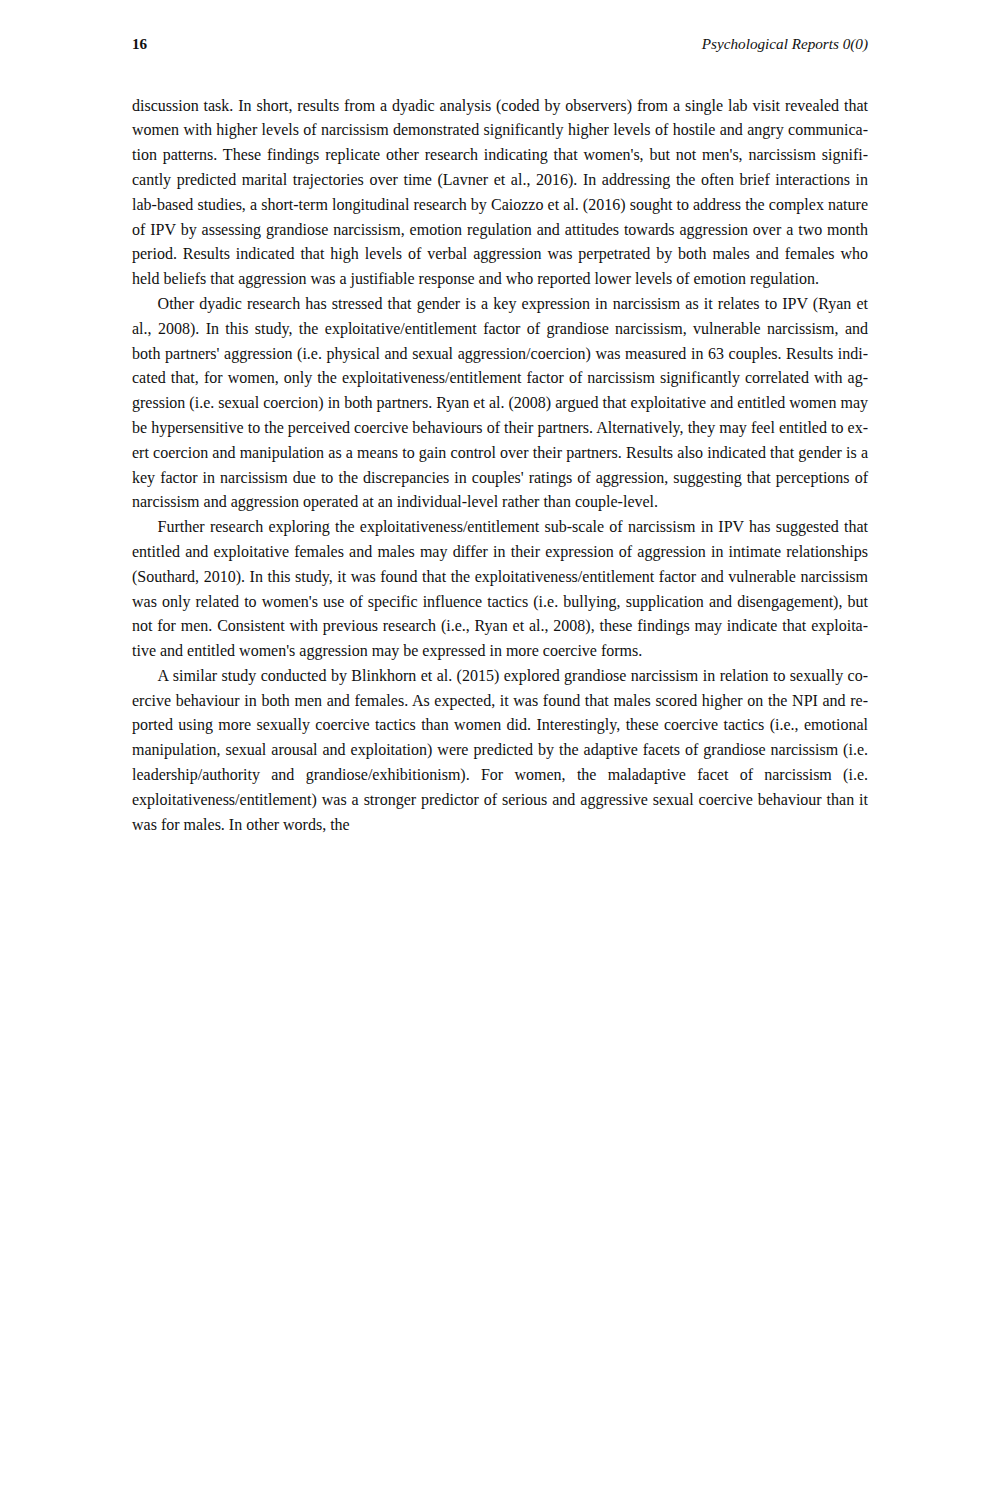16 Psychological Reports 0(0)
discussion task. In short, results from a dyadic analysis (coded by observers) from a single lab visit revealed that women with higher levels of narcissism demonstrated significantly higher levels of hostile and angry communication patterns. These findings replicate other research indicating that women's, but not men's, narcissism significantly predicted marital trajectories over time (Lavner et al., 2016). In addressing the often brief interactions in lab-based studies, a short-term longitudinal research by Caiozzo et al. (2016) sought to address the complex nature of IPV by assessing grandiose narcissism, emotion regulation and attitudes towards aggression over a two month period. Results indicated that high levels of verbal aggression was perpetrated by both males and females who held beliefs that aggression was a justifiable response and who reported lower levels of emotion regulation.
Other dyadic research has stressed that gender is a key expression in narcissism as it relates to IPV (Ryan et al., 2008). In this study, the exploitative/entitlement factor of grandiose narcissism, vulnerable narcissism, and both partners' aggression (i.e. physical and sexual aggression/coercion) was measured in 63 couples. Results indicated that, for women, only the exploitativeness/entitlement factor of narcissism significantly correlated with aggression (i.e. sexual coercion) in both partners. Ryan et al. (2008) argued that exploitative and entitled women may be hypersensitive to the perceived coercive behaviours of their partners. Alternatively, they may feel entitled to exert coercion and manipulation as a means to gain control over their partners. Results also indicated that gender is a key factor in narcissism due to the discrepancies in couples' ratings of aggression, suggesting that perceptions of narcissism and aggression operated at an individual-level rather than couple-level.
Further research exploring the exploitativeness/entitlement sub-scale of narcissism in IPV has suggested that entitled and exploitative females and males may differ in their expression of aggression in intimate relationships (Southard, 2010). In this study, it was found that the exploitativeness/entitlement factor and vulnerable narcissism was only related to women's use of specific influence tactics (i.e. bullying, supplication and disengagement), but not for men. Consistent with previous research (i.e., Ryan et al., 2008), these findings may indicate that exploitative and entitled women's aggression may be expressed in more coercive forms.
A similar study conducted by Blinkhorn et al. (2015) explored grandiose narcissism in relation to sexually coercive behaviour in both men and females. As expected, it was found that males scored higher on the NPI and reported using more sexually coercive tactics than women did. Interestingly, these coercive tactics (i.e., emotional manipulation, sexual arousal and exploitation) were predicted by the adaptive facets of grandiose narcissism (i.e. leadership/authority and grandiose/exhibitionism). For women, the maladaptive facet of narcissism (i.e. exploitativeness/entitlement) was a stronger predictor of serious and aggressive sexual coercive behaviour than it was for males. In other words, the